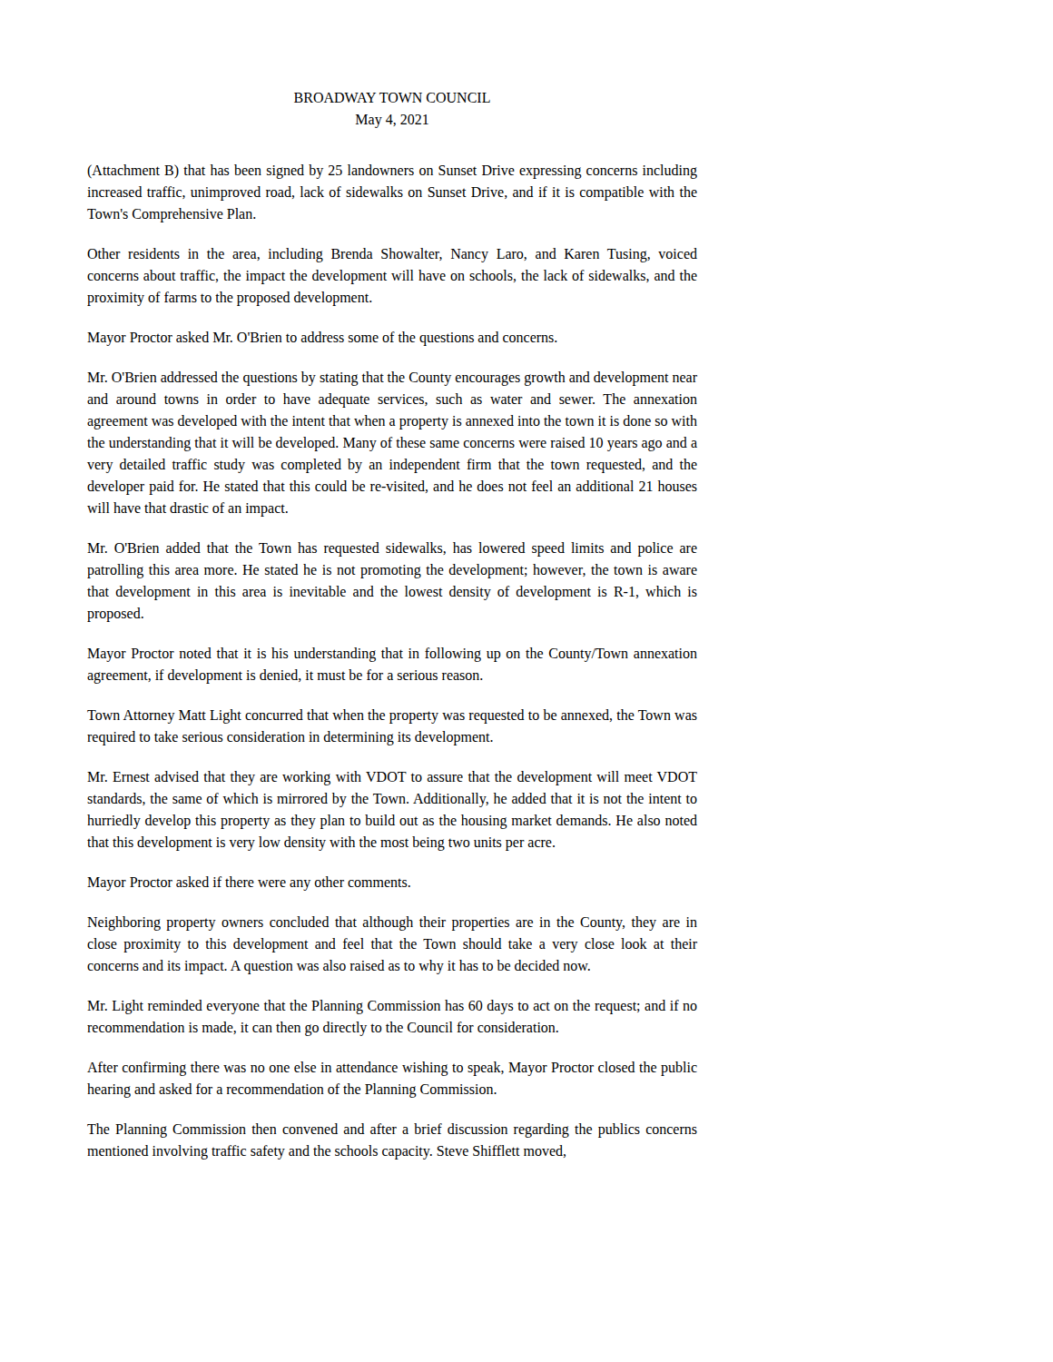BROADWAY TOWN COUNCIL May 4, 2021
(Attachment B) that has been signed by 25 landowners on Sunset Drive expressing concerns including increased traffic, unimproved road, lack of sidewalks on Sunset Drive, and if it is compatible with the Town's Comprehensive Plan.
Other residents in the area, including Brenda Showalter, Nancy Laro, and Karen Tusing, voiced concerns about traffic, the impact the development will have on schools, the lack of sidewalks, and the proximity of farms to the proposed development.
Mayor Proctor asked Mr. O'Brien to address some of the questions and concerns.
Mr. O'Brien addressed the questions by stating that the County encourages growth and development near and around towns in order to have adequate services, such as water and sewer. The annexation agreement was developed with the intent that when a property is annexed into the town it is done so with the understanding that it will be developed. Many of these same concerns were raised 10 years ago and a very detailed traffic study was completed by an independent firm that the town requested, and the developer paid for. He stated that this could be re-visited, and he does not feel an additional 21 houses will have that drastic of an impact.
Mr. O'Brien added that the Town has requested sidewalks, has lowered speed limits and police are patrolling this area more. He stated he is not promoting the development; however, the town is aware that development in this area is inevitable and the lowest density of development is R-1, which is proposed.
Mayor Proctor noted that it is his understanding that in following up on the County/Town annexation agreement, if development is denied, it must be for a serious reason.
Town Attorney Matt Light concurred that when the property was requested to be annexed, the Town was required to take serious consideration in determining its development.
Mr. Ernest advised that they are working with VDOT to assure that the development will meet VDOT standards, the same of which is mirrored by the Town. Additionally, he added that it is not the intent to hurriedly develop this property as they plan to build out as the housing market demands. He also noted that this development is very low density with the most being two units per acre.
Mayor Proctor asked if there were any other comments.
Neighboring property owners concluded that although their properties are in the County, they are in close proximity to this development and feel that the Town should take a very close look at their concerns and its impact. A question was also raised as to why it has to be decided now.
Mr. Light reminded everyone that the Planning Commission has 60 days to act on the request; and if no recommendation is made, it can then go directly to the Council for consideration.
After confirming there was no one else in attendance wishing to speak, Mayor Proctor closed the public hearing and asked for a recommendation of the Planning Commission.
The Planning Commission then convened and after a brief discussion regarding the publics concerns mentioned involving traffic safety and the schools capacity. Steve Shifflett moved,